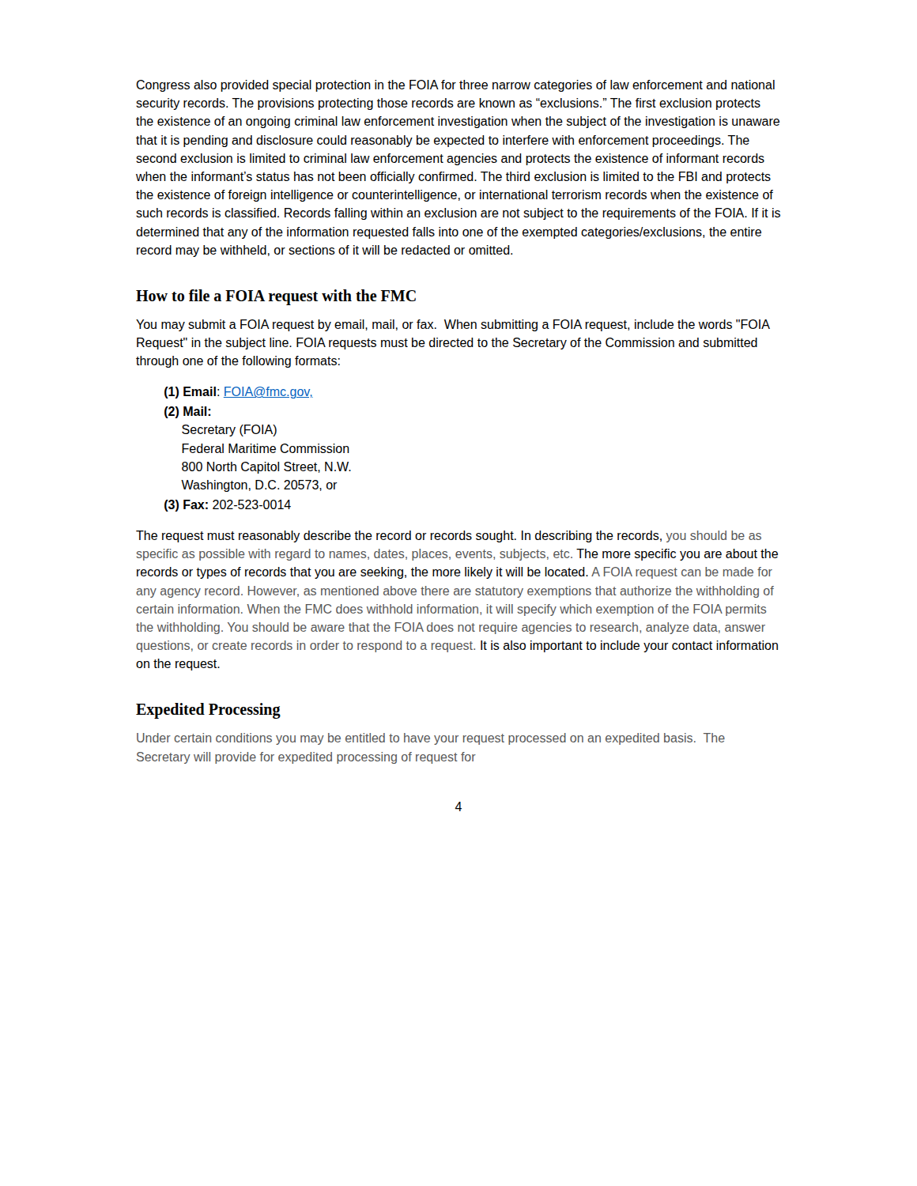Congress also provided special protection in the FOIA for three narrow categories of law enforcement and national security records. The provisions protecting those records are known as “exclusions.” The first exclusion protects the existence of an ongoing criminal law enforcement investigation when the subject of the investigation is unaware that it is pending and disclosure could reasonably be expected to interfere with enforcement proceedings. The second exclusion is limited to criminal law enforcement agencies and protects the existence of informant records when the informant’s status has not been officially confirmed. The third exclusion is limited to the FBI and protects the existence of foreign intelligence or counterintelligence, or international terrorism records when the existence of such records is classified. Records falling within an exclusion are not subject to the requirements of the FOIA. If it is determined that any of the information requested falls into one of the exempted categories/exclusions, the entire record may be withheld, or sections of it will be redacted or omitted.
How to file a FOIA request with the FMC
You may submit a FOIA request by email, mail, or fax. When submitting a FOIA request, include the words "FOIA Request" in the subject line. FOIA requests must be directed to the Secretary of the Commission and submitted through one of the following formats:
(1) Email: FOIA@fmc.gov,
(2) Mail:
Secretary (FOIA)
Federal Maritime Commission
800 North Capitol Street, N.W.
Washington, D.C. 20573, or
(3) Fax: 202-523-0014
The request must reasonably describe the record or records sought. In describing the records, you should be as specific as possible with regard to names, dates, places, events, subjects, etc. The more specific you are about the records or types of records that you are seeking, the more likely it will be located. A FOIA request can be made for any agency record. However, as mentioned above there are statutory exemptions that authorize the withholding of certain information. When the FMC does withhold information, it will specify which exemption of the FOIA permits the withholding. You should be aware that the FOIA does not require agencies to research, analyze data, answer questions, or create records in order to respond to a request. It is also important to include your contact information on the request.
Expedited Processing
Under certain conditions you may be entitled to have your request processed on an expedited basis. The Secretary will provide for expedited processing of request for
4